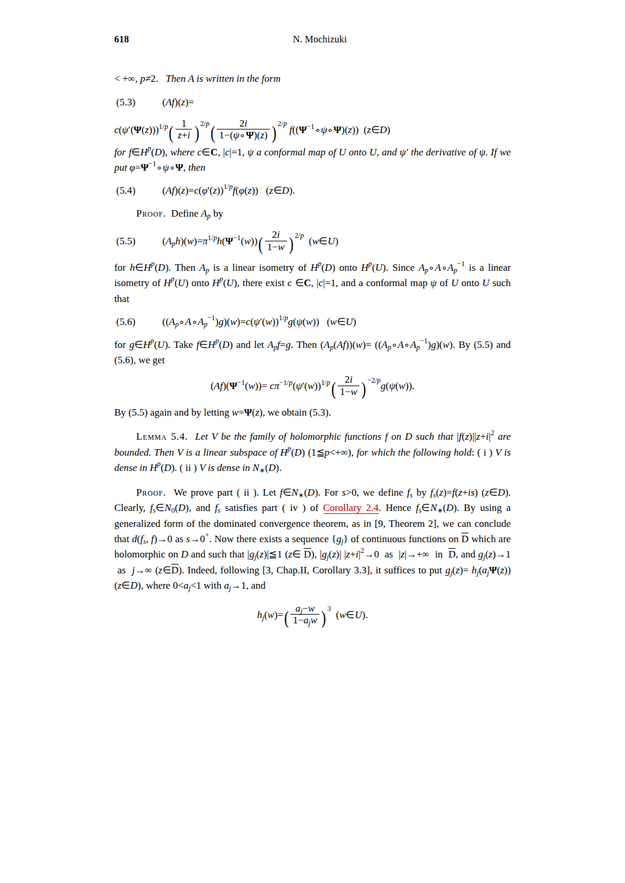618 N. Mochizuki
< +∞, p≠2. Then A is written in the form
(5.3)
(Af)(z)=
c(ψ′(Ψ(z)))1/p(1 z+i) 2/p(2i 1−(ψ∘Ψ)(z)) 2/p f((Ψ−1∘ψ∘Ψ)(z)) (z∈D)
for f∈Hp(D), where c∈C, |c|=1, ψ a conformal map of U onto U, and ψ′ the derivative of ψ. If we put φ=Ψ−1∘ψ∘Ψ, then
(5.4)
(Af)(z)=c(φ′(z))1/pf(φ(z)) (z∈D).
Proof. Define Ap by
(5.5)
(Aph)(w)=π1/ph(Ψ−1(w))(2i 1−w) 2/p (w∈U)
for h∈Hp(D). Then Ap is a linear isometry of Hp(D) onto Hp(U). Since Ap∘A∘Ap−1 is a linear isometry of Hp(U) onto Hp(U), there exist c ∈C, |c|=1, and a conformal map ψ of U onto U such that
(5.6)
((Ap∘A∘Ap−1)g)(w)=c(ψ′(w))1/pg(ψ(w)) (w∈U)
for g∈Hp(U). Take f∈Hp(D) and let Apf=g. Then (Ap(Af))(w)= ((Ap∘A∘Ap−1)g)(w). By (5.5) and (5.6), we get
(Af)(Ψ−1(w))= cπ−1/p(ψ′(w))1/p(2i 1−w)−2/p g(ψ(w)).
By (5.5) again and by letting w=Ψ(z), we obtain (5.3).
Lemma 5.4. Let V be the family of holomorphic functions f on D such that |f(z)||z+i|2 are bounded. Then V is a linear subspace of Hp(D) (1≦p<+∞), for which the following hold: ( i ) V is dense in Hp(D). ( ii ) V is dense in N∗(D).
Proof. We prove part ( ii ). Let f∈N∗(D). For s>0, we define fs by fs(z)=f(z+is) (z∈D). Clearly, fs∈N0(D), and fs satisfies part ( iv ) of Corollary 2.4. Hence fs∈N∗(D). By using a generalized form of the dominated convergence theorem, as in [9, Theorem 2], we can conclude that d(fs, f)→0 as s→0+. Now there exists a sequence {gj} of continuous functions on D which are holomorphic on D and such that |gj(z)|≦1 (z∈ D), |gj(z)| |z+i|2→0 as |z|→+∞ in D, and gj(z)→1 as j→∞ (z∈D). Indeed, following [3, Chap.II, Corollary 3.3], it suffices to put gj(z)= hj(aj Ψ(z))(z∈D), where 0<aj<1 with aj→1, and
hj(w)=(aj−w 1−ajw) 3 (w∈U).